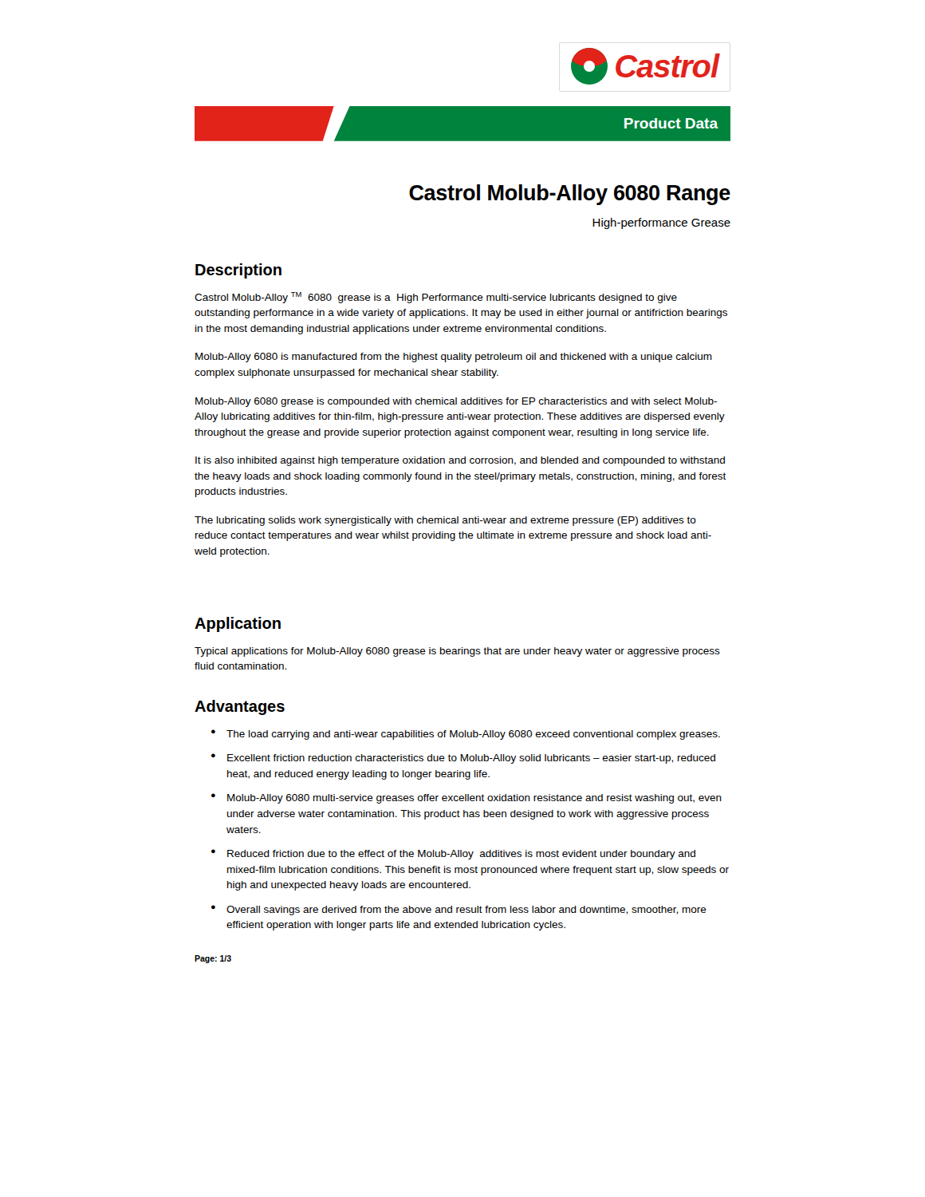Castrol
Product Data
Castrol Molub-Alloy 6080 Range
High-performance Grease
Description
Castrol Molub-Alloy TM 6080 grease is a High Performance multi-service lubricants designed to give outstanding performance in a wide variety of applications. It may be used in either journal or antifriction bearings in the most demanding industrial applications under extreme environmental conditions.
Molub-Alloy 6080 is manufactured from the highest quality petroleum oil and thickened with a unique calcium complex sulphonate unsurpassed for mechanical shear stability.
Molub-Alloy 6080 grease is compounded with chemical additives for EP characteristics and with select Molub-Alloy lubricating additives for thin-film, high-pressure anti-wear protection. These additives are dispersed evenly throughout the grease and provide superior protection against component wear, resulting in long service life.
It is also inhibited against high temperature oxidation and corrosion, and blended and compounded to withstand the heavy loads and shock loading commonly found in the steel/primary metals, construction, mining, and forest products industries.
The lubricating solids work synergistically with chemical anti-wear and extreme pressure (EP) additives to reduce contact temperatures and wear whilst providing the ultimate in extreme pressure and shock load anti-weld protection.
Application
Typical applications for Molub-Alloy 6080 grease is bearings that are under heavy water or aggressive process fluid contamination.
Advantages
The load carrying and anti-wear capabilities of Molub-Alloy 6080 exceed conventional complex greases.
Excellent friction reduction characteristics due to Molub-Alloy solid lubricants – easier start-up, reduced heat, and reduced energy leading to longer bearing life.
Molub-Alloy 6080 multi-service greases offer excellent oxidation resistance and resist washing out, even under adverse water contamination. This product has been designed to work with aggressive process waters.
Reduced friction due to the effect of the Molub-Alloy additives is most evident under boundary and mixed-film lubrication conditions. This benefit is most pronounced where frequent start up, slow speeds or high and unexpected heavy loads are encountered.
Overall savings are derived from the above and result from less labor and downtime, smoother, more efficient operation with longer parts life and extended lubrication cycles.
Page: 1/3